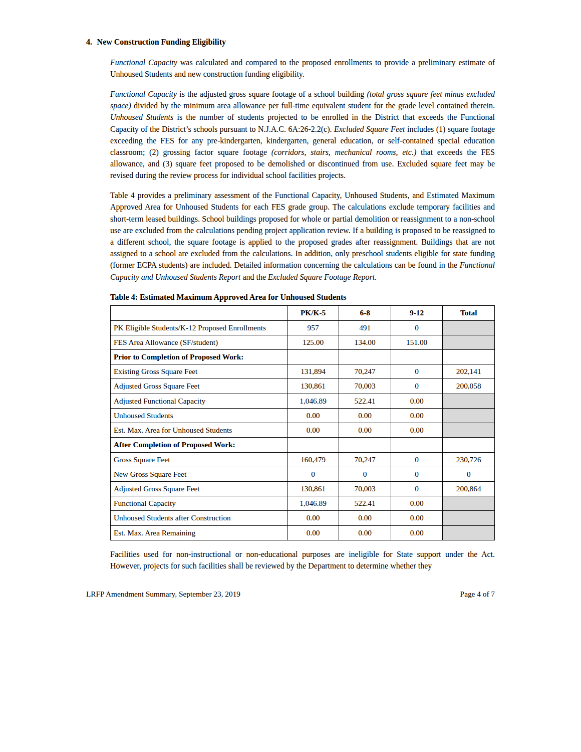4. New Construction Funding Eligibility
Functional Capacity was calculated and compared to the proposed enrollments to provide a preliminary estimate of Unhoused Students and new construction funding eligibility.
Functional Capacity is the adjusted gross square footage of a school building (total gross square feet minus excluded space) divided by the minimum area allowance per full-time equivalent student for the grade level contained therein. Unhoused Students is the number of students projected to be enrolled in the District that exceeds the Functional Capacity of the District’s schools pursuant to N.J.A.C. 6A:26-2.2(c). Excluded Square Feet includes (1) square footage exceeding the FES for any pre-kindergarten, kindergarten, general education, or self-contained special education classroom; (2) grossing factor square footage (corridors, stairs, mechanical rooms, etc.) that exceeds the FES allowance, and (3) square feet proposed to be demolished or discontinued from use. Excluded square feet may be revised during the review process for individual school facilities projects.
Table 4 provides a preliminary assessment of the Functional Capacity, Unhoused Students, and Estimated Maximum Approved Area for Unhoused Students for each FES grade group. The calculations exclude temporary facilities and short-term leased buildings. School buildings proposed for whole or partial demolition or reassignment to a non-school use are excluded from the calculations pending project application review. If a building is proposed to be reassigned to a different school, the square footage is applied to the proposed grades after reassignment. Buildings that are not assigned to a school are excluded from the calculations. In addition, only preschool students eligible for state funding (former ECPA students) are included. Detailed information concerning the calculations can be found in the Functional Capacity and Unhoused Students Report and the Excluded Square Footage Report.
Table 4: Estimated Maximum Approved Area for Unhoused Students
| | PK/K-5 | 6-8 | 9-12 | Total |
| --- | --- | --- | --- | --- |
| PK Eligible Students/K-12 Proposed Enrollments | 957 | 491 | 0 | |
| FES Area Allowance (SF/student) | 125.00 | 134.00 | 151.00 | |
| Prior to Completion of Proposed Work: | | | | |
| Existing Gross Square Feet | 131,894 | 70,247 | 0 | 202,141 |
| Adjusted Gross Square Feet | 130,861 | 70,003 | 0 | 200,058 |
| Adjusted Functional Capacity | 1,046.89 | 522.41 | 0.00 | |
| Unhoused Students | 0.00 | 0.00 | 0.00 | |
| Est. Max. Area for Unhoused Students | 0.00 | 0.00 | 0.00 | |
| After Completion of Proposed Work: | | | | |
| Gross Square Feet | 160,479 | 70,247 | 0 | 230,726 |
| New Gross Square Feet | 0 | 0 | 0 | 0 |
| Adjusted Gross Square Feet | 130,861 | 70,003 | 0 | 200,864 |
| Functional Capacity | 1,046.89 | 522.41 | 0.00 | |
| Unhoused Students after Construction | 0.00 | 0.00 | 0.00 | |
| Est. Max. Area Remaining | 0.00 | 0.00 | 0.00 | |
Facilities used for non-instructional or non-educational purposes are ineligible for State support under the Act. However, projects for such facilities shall be reviewed by the Department to determine whether they
LRFP Amendment Summary, September 23, 2019
Page 4 of 7